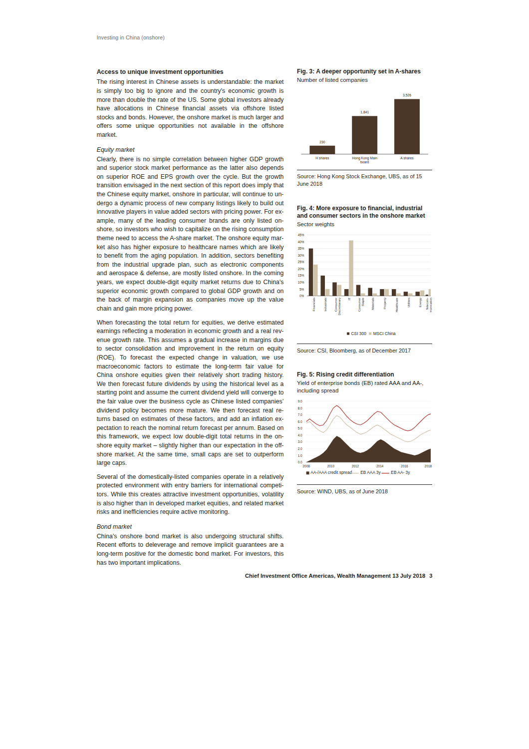Investing in China (onshore)
Access to unique investment opportunities
The rising interest in Chinese assets is understandable: the market is simply too big to ignore and the country's economic growth is more than double the rate of the US. Some global investors already have allocations in Chinese financial assets via offshore listed stocks and bonds. However, the onshore market is much larger and offers some unique opportunities not available in the offshore market.
Equity market
Clearly, there is no simple correlation between higher GDP growth and superior stock market performance as the latter also depends on superior ROE and EPS growth over the cycle. But the growth transition envisaged in the next section of this report does imply that the Chinese equity market, onshore in particular, will continue to undergo a dynamic process of new company listings likely to build out innovative players in value added sectors with pricing power. For example, many of the leading consumer brands are only listed onshore, so investors who wish to capitalize on the rising consumption theme need to access the A-share market. The onshore equity market also has higher exposure to healthcare names which are likely to benefit from the aging population. In addition, sectors benefiting from the industrial upgrade plan, such as electronic components and aerospace & defense, are mostly listed onshore. In the coming years, we expect double-digit equity market returns due to China's superior economic growth compared to global GDP growth and on the back of margin expansion as companies move up the value chain and gain more pricing power.
When forecasting the total return for equities, we derive estimated earnings reflecting a moderation in economic growth and a real revenue growth rate. This assumes a gradual increase in margins due to sector consolidation and improvement in the return on equity (ROE). To forecast the expected change in valuation, we use macroeconomic factors to estimate the long-term fair value for China onshore equities given their relatively short trading history. We then forecast future dividends by using the historical level as a starting point and assume the current dividend yield will converge to the fair value over the business cycle as Chinese listed companies’ dividend policy becomes more mature. We then forecast real returns based on estimates of these factors, and add an inflation expectation to reach the nominal return forecast per annum. Based on this framework, we expect low double-digit total returns in the onshore equity market – slightly higher than our expectation in the offshore market. At the same time, small caps are set to outperform large caps.
Several of the domestically-listed companies operate in a relatively protected environment with entry barriers for international competitors. While this creates attractive investment opportunities, volatility is also higher than in developed market equities, and related market risks and inefficiencies require active monitoring.
Bond market
China's onshore bond market is also undergoing structural shifts. Recent efforts to deleverage and remove implicit guarantees are a long-term positive for the domestic bond market. For investors, this has two important implications.
Fig. 3: A deeper opportunity set in A-shares
Number of listed companies
230 1,841 3,526 H shares Hong Kong Main board A shares
Source: Hong Kong Stock Exchange, UBS, as of 15 June 2018
Fig. 4: More exposure to financial, industrial and consumer sectors in the onshore market
Sector weights
45% 40% 35% 30% 25% 20% 15% 10% 5% 0% Financials Industrials Consumer Discretionary IT Consumer Staple Materials Property Healthcare Utilities Energy Telecom- munication CSI 300 MSCI China
Source: CSI, Bloomberg, as of December 2017
Fig. 5: Rising credit differentiation
Yield of enterprise bonds (EB) rated AAA and AA-, including spread
9.0 8.0 7.0 6.0 5.0 4.0 3.0 2.0 1.0 0.0 2008 2010 2012 2014 2016 2018 AA-/AAA credit spread EB AAA 3y EB AA- 3y
Source: WIND, UBS, as of June 2018
Chief Investment Office Americas, Wealth Management 13 July 20183